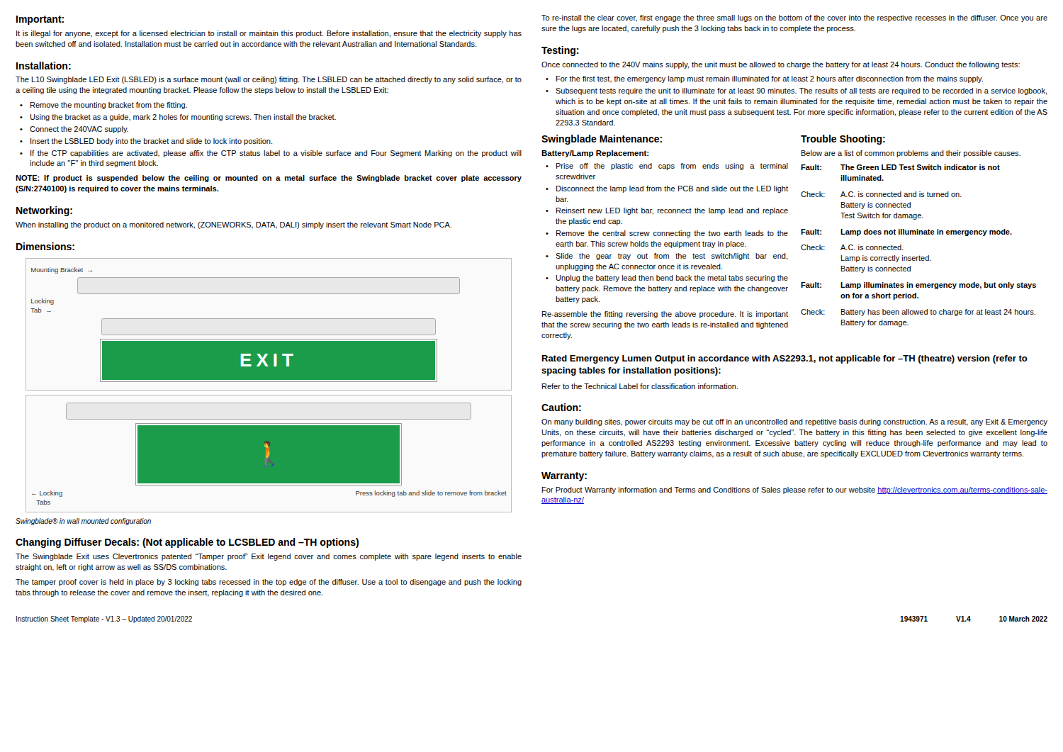Important:
It is illegal for anyone, except for a licensed electrician to install or maintain this product. Before installation, ensure that the electricity supply has been switched off and isolated. Installation must be carried out in accordance with the relevant Australian and International Standards.
Installation:
The L10 Swingblade LED Exit (LSBLED) is a surface mount (wall or ceiling) fitting. The LSBLED can be attached directly to any solid surface, or to a ceiling tile using the integrated mounting bracket. Please follow the steps below to install the LSBLED Exit:
Remove the mounting bracket from the fitting.
Using the bracket as a guide, mark 2 holes for mounting screws. Then install the bracket.
Connect the 240VAC supply.
Insert the LSBLED body into the bracket and slide to lock into position.
If the CTP capabilities are activated, please affix the CTP status label to a visible surface and Four Segment Marking on the product will include an ''F'' in third segment block.
NOTE: If product is suspended below the ceiling or mounted on a metal surface the Swingblade bracket cover plate accessory (S/N:2740100) is required to cover the mains terminals.
Networking:
When installing the product on a monitored network, (ZONEWORKS, DATA, DALI) simply insert the relevant Smart Node PCA.
Dimensions:
Mounting Bracket →
Locking
Tab →
EXIT
🚶
← Locking
Tabs Press locking tab and slide to remove from bracket
Swingblade® in wall mounted configuration
Changing Diffuser Decals: (Not applicable to LCSBLED and –TH options)
The Swingblade Exit uses Clevertronics patented “Tamper proof” Exit legend cover and comes complete with spare legend inserts to enable straight on, left or right arrow as well as SS/DS combinations.
The tamper proof cover is held in place by 3 locking tabs recessed in the top edge of the diffuser. Use a tool to disengage and push the locking tabs through to release the cover and remove the insert, replacing it with the desired one.
To re-install the clear cover, first engage the three small lugs on the bottom of the cover into the respective recesses in the diffuser. Once you are sure the lugs are located, carefully push the 3 locking tabs back in to complete the process.
Testing:
Once connected to the 240V mains supply, the unit must be allowed to charge the battery for at least 24 hours. Conduct the following tests:
For the first test, the emergency lamp must remain illuminated for at least 2 hours after disconnection from the mains supply.
Subsequent tests require the unit to illuminate for at least 90 minutes. The results of all tests are required to be recorded in a service logbook, which is to be kept on-site at all times. If the unit fails to remain illuminated for the requisite time, remedial action must be taken to repair the situation and once completed, the unit must pass a subsequent test. For more specific information, please refer to the current edition of the AS 2293.3 Standard.
Swingblade Maintenance:
Battery/Lamp Replacement:
Prise off the plastic end caps from ends using a terminal screwdriver
Disconnect the lamp lead from the PCB and slide out the LED light bar.
Reinsert new LED light bar, reconnect the lamp lead and replace the plastic end cap.
Remove the central screw connecting the two earth leads to the earth bar. This screw holds the equipment tray in place.
Slide the gear tray out from the test switch/light bar end, unplugging the AC connector once it is revealed.
Unplug the battery lead then bend back the metal tabs securing the battery pack. Remove the battery and replace with the changeover battery pack.
Re-assemble the fitting reversing the above procedure. It is important that the screw securing the two earth leads is re-installed and tightened correctly.
Trouble Shooting:
Below are a list of common problems and their possible causes.
| Fault: | The Green LED Test Switch indicator is not illuminated. |
| Check: | A.C. is connected and is turned on. Battery is connected Test Switch for damage. |
| Fault: | Lamp does not illuminate in emergency mode. |
| Check: | A.C. is connected. Lamp is correctly inserted. Battery is connected |
| Fault: | Lamp illuminates in emergency mode, but only stays on for a short period. |
| Check: | Battery has been allowed to charge for at least 24 hours. Battery for damage. |
Rated Emergency Lumen Output in accordance with AS2293.1, not applicable for –TH (theatre) version (refer to spacing tables for installation positions):
Refer to the Technical Label for classification information.
Caution:
On many building sites, power circuits may be cut off in an uncontrolled and repetitive basis during construction. As a result, any Exit & Emergency Units, on these circuits, will have their batteries discharged or “cycled”. The battery in this fitting has been selected to give excellent long-life performance in a controlled AS2293 testing environment. Excessive battery cycling will reduce through-life performance and may lead to premature battery failure. Battery warranty claims, as a result of such abuse, are specifically EXCLUDED from Clevertronics warranty terms.
Warranty:
For Product Warranty information and Terms and Conditions of Sales please refer to our website http://clevertronics.com.au/terms-conditions-sale-australia-nz/
Instruction Sheet Template - V1.3 – Updated 20/01/2022
1943971 V1.4 10 March 2022